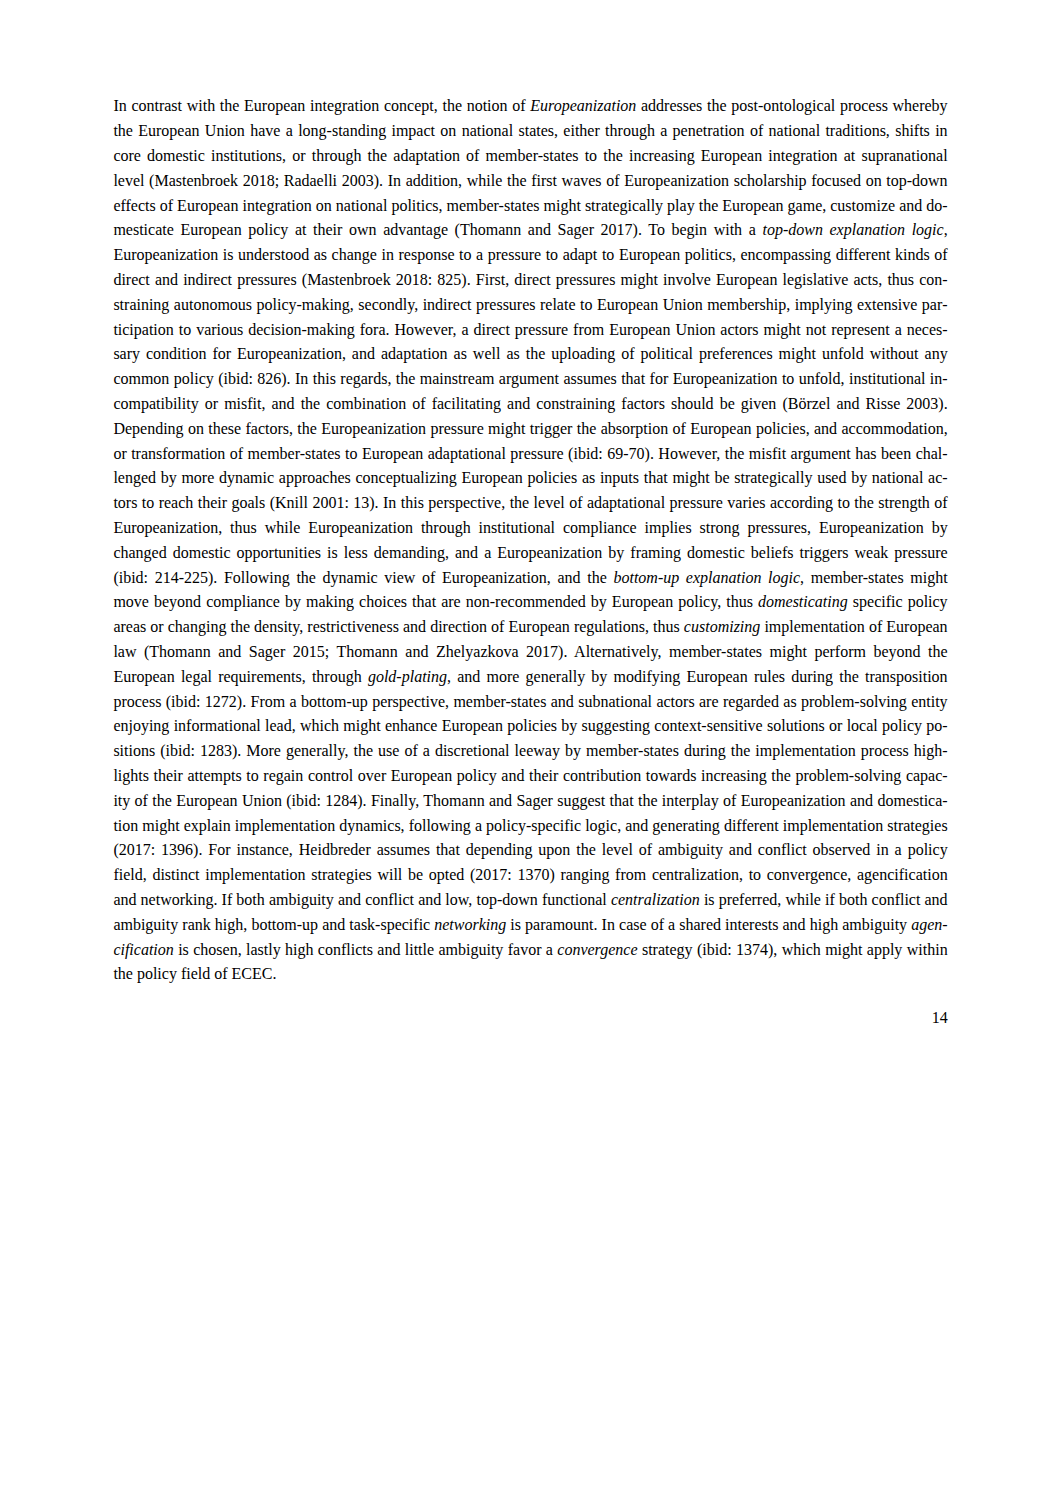In contrast with the European integration concept, the notion of Europeanization addresses the post-ontological process whereby the European Union have a long-standing impact on national states, either through a penetration of national traditions, shifts in core domestic institutions, or through the adaptation of member-states to the increasing European integration at supranational level (Mastenbroek 2018; Radaelli 2003). In addition, while the first waves of Europeanization scholarship focused on top-down effects of European integration on national politics, member-states might strategically play the European game, customize and domesticate European policy at their own advantage (Thomann and Sager 2017). To begin with a top-down explanation logic, Europeanization is understood as change in response to a pressure to adapt to European politics, encompassing different kinds of direct and indirect pressures (Mastenbroek 2018: 825). First, direct pressures might involve European legislative acts, thus constraining autonomous policy-making, secondly, indirect pressures relate to European Union membership, implying extensive participation to various decision-making fora. However, a direct pressure from European Union actors might not represent a necessary condition for Europeanization, and adaptation as well as the uploading of political preferences might unfold without any common policy (ibid: 826). In this regards, the mainstream argument assumes that for Europeanization to unfold, institutional incompatibility or misfit, and the combination of facilitating and constraining factors should be given (Börzel and Risse 2003). Depending on these factors, the Europeanization pressure might trigger the absorption of European policies, and accommodation, or transformation of member-states to European adaptational pressure (ibid: 69-70). However, the misfit argument has been challenged by more dynamic approaches conceptualizing European policies as inputs that might be strategically used by national actors to reach their goals (Knill 2001: 13). In this perspective, the level of adaptational pressure varies according to the strength of Europeanization, thus while Europeanization through institutional compliance implies strong pressures, Europeanization by changed domestic opportunities is less demanding, and a Europeanization by framing domestic beliefs triggers weak pressure (ibid: 214-225). Following the dynamic view of Europeanization, and the bottom-up explanation logic, member-states might move beyond compliance by making choices that are non-recommended by European policy, thus domesticating specific policy areas or changing the density, restrictiveness and direction of European regulations, thus customizing implementation of European law (Thomann and Sager 2015; Thomann and Zhelyazkova 2017). Alternatively, member-states might perform beyond the European legal requirements, through gold-plating, and more generally by modifying European rules during the transposition process (ibid: 1272). From a bottom-up perspective, member-states and subnational actors are regarded as problem-solving entity enjoying informational lead, which might enhance European policies by suggesting context-sensitive solutions or local policy positions (ibid: 1283). More generally, the use of a discretional leeway by member-states during the implementation process highlights their attempts to regain control over European policy and their contribution towards increasing the problem-solving capacity of the European Union (ibid: 1284). Finally, Thomann and Sager suggest that the interplay of Europeanization and domestication might explain implementation dynamics, following a policy-specific logic, and generating different implementation strategies (2017: 1396). For instance, Heidbreder assumes that depending upon the level of ambiguity and conflict observed in a policy field, distinct implementation strategies will be opted (2017: 1370) ranging from centralization, to convergence, agencification and networking. If both ambiguity and conflict and low, top-down functional centralization is preferred, while if both conflict and ambiguity rank high, bottom-up and task-specific networking is paramount. In case of a shared interests and high ambiguity agencification is chosen, lastly high conflicts and little ambiguity favor a convergence strategy (ibid: 1374), which might apply within the policy field of ECEC.
14